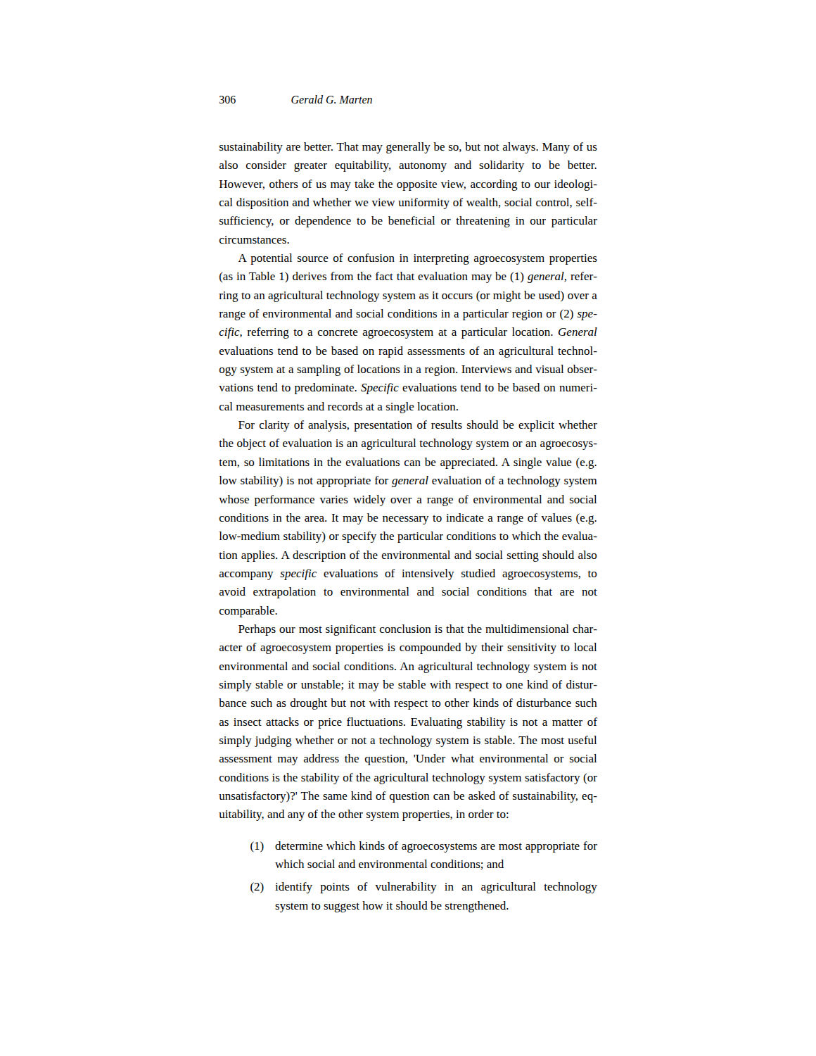306 Gerald G. Marten
sustainability are better. That may generally be so, but not always. Many of us also consider greater equitability, autonomy and solidarity to be better. However, others of us may take the opposite view, according to our ideological disposition and whether we view uniformity of wealth, social control, self-sufficiency, or dependence to be beneficial or threatening in our particular circumstances.
A potential source of confusion in interpreting agroecosystem properties (as in Table 1) derives from the fact that evaluation may be (1) general, referring to an agricultural technology system as it occurs (or might be used) over a range of environmental and social conditions in a particular region or (2) specific, referring to a concrete agroecosystem at a particular location. General evaluations tend to be based on rapid assessments of an agricultural technology system at a sampling of locations in a region. Interviews and visual observations tend to predominate. Specific evaluations tend to be based on numerical measurements and records at a single location.
For clarity of analysis, presentation of results should be explicit whether the object of evaluation is an agricultural technology system or an agroecosystem, so limitations in the evaluations can be appreciated. A single value (e.g. low stability) is not appropriate for general evaluation of a technology system whose performance varies widely over a range of environmental and social conditions in the area. It may be necessary to indicate a range of values (e.g. low-medium stability) or specify the particular conditions to which the evaluation applies. A description of the environmental and social setting should also accompany specific evaluations of intensively studied agroecosystems, to avoid extrapolation to environmental and social conditions that are not comparable.
Perhaps our most significant conclusion is that the multidimensional character of agroecosystem properties is compounded by their sensitivity to local environmental and social conditions. An agricultural technology system is not simply stable or unstable; it may be stable with respect to one kind of disturbance such as drought but not with respect to other kinds of disturbance such as insect attacks or price fluctuations. Evaluating stability is not a matter of simply judging whether or not a technology system is stable. The most useful assessment may address the question, 'Under what environmental or social conditions is the stability of the agricultural technology system satisfactory (or unsatisfactory)?' The same kind of question can be asked of sustainability, equitability, and any of the other system properties, in order to:
(1) determine which kinds of agroecosystems are most appropriate for which social and environmental conditions; and
(2) identify points of vulnerability in an agricultural technology system to suggest how it should be strengthened.